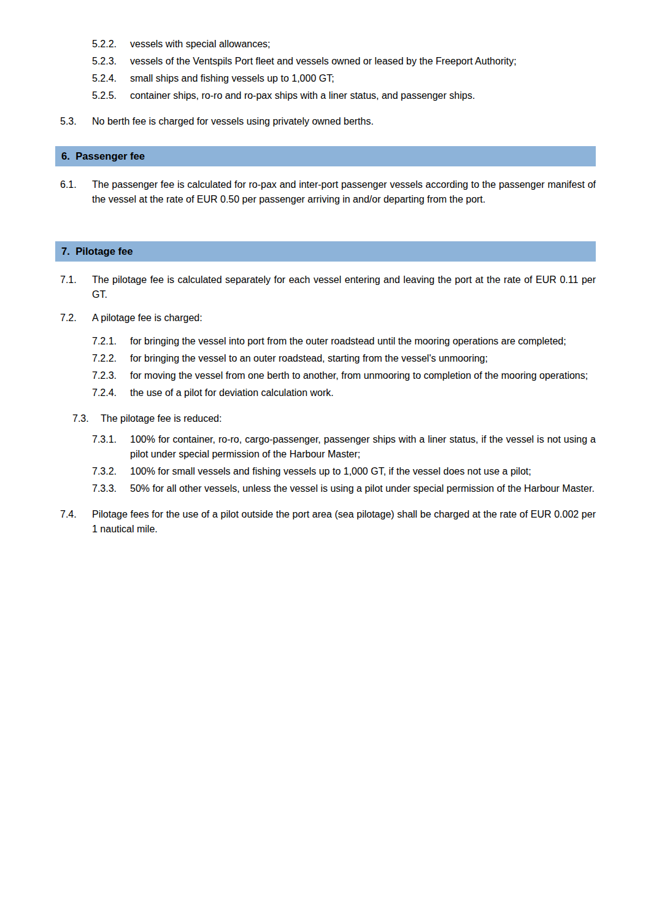5.2.2.
vessels with special allowances;
5.2.3.
vessels of the Ventspils Port fleet and vessels owned or leased by the Freeport Authority;
5.2.4.
small ships and fishing vessels up to 1,000 GT;
5.2.5.
container ships, ro-ro and ro-pax ships with a liner status, and passenger ships.
5.3.
No berth fee is charged for vessels using privately owned berths.
6. Passenger fee
6.1.
The passenger fee is calculated for ro-pax and inter-port passenger vessels according to the passenger manifest of the vessel at the rate of EUR 0.50 per passenger arriving in and/or departing from the port.
7. Pilotage fee
7.1.
The pilotage fee is calculated separately for each vessel entering and leaving the port at the rate of EUR 0.11 per GT.
7.2.
A pilotage fee is charged:
7.2.1.
for bringing the vessel into port from the outer roadstead until the mooring operations are completed;
7.2.2.
for bringing the vessel to an outer roadstead, starting from the vessel's unmooring;
7.2.3.
for moving the vessel from one berth to another, from unmooring to completion of the mooring operations;
7.2.4.
the use of a pilot for deviation calculation work.
7.3.
The pilotage fee is reduced:
7.3.1.
100% for container, ro-ro, cargo-passenger, passenger ships with a liner status, if the vessel is not using a pilot under special permission of the Harbour Master;
7.3.2.
100% for small vessels and fishing vessels up to 1,000 GT, if the vessel does not use a pilot;
7.3.3.
50% for all other vessels, unless the vessel is using a pilot under special permission of the Harbour Master.
7.4.
Pilotage fees for the use of a pilot outside the port area (sea pilotage) shall be charged at the rate of EUR 0.002 per 1 nautical mile.